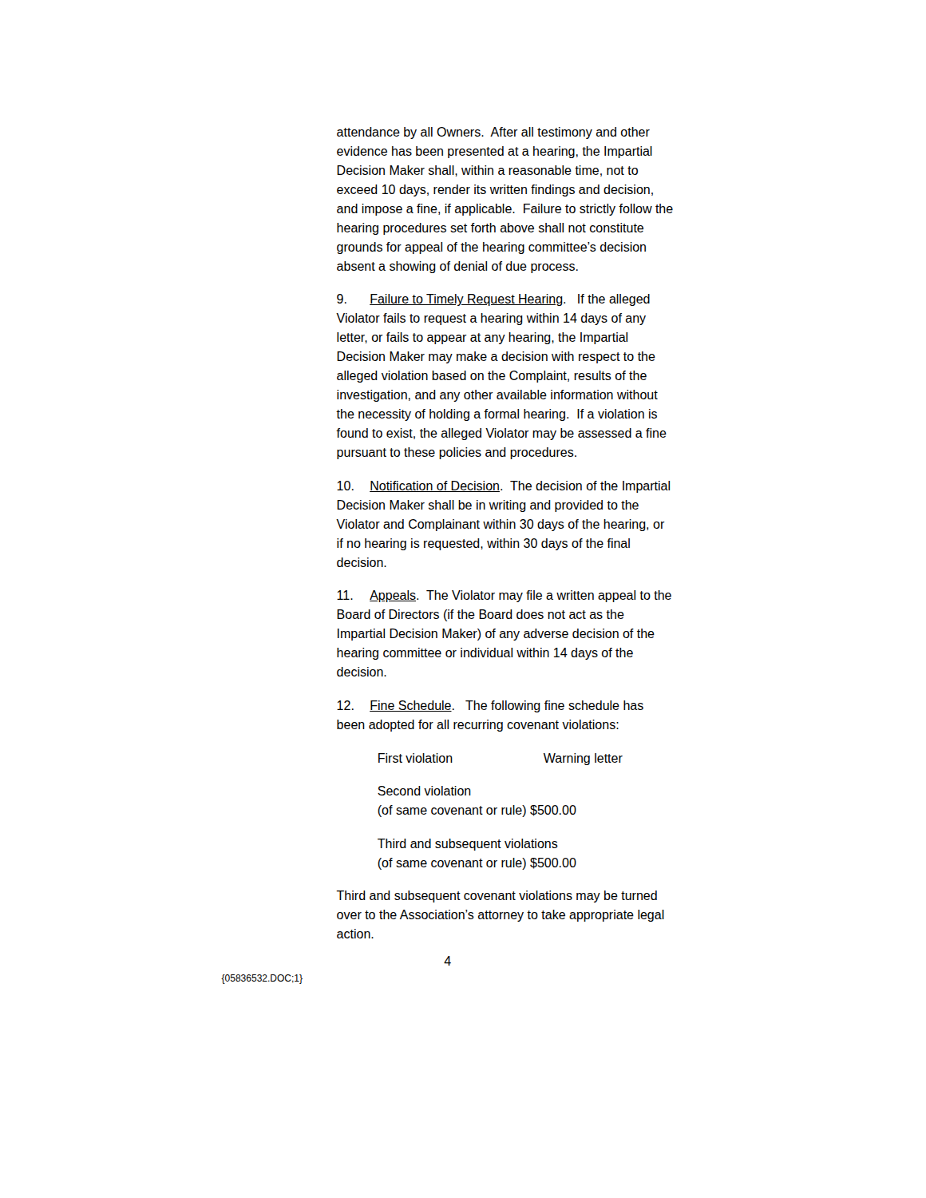attendance by all Owners. After all testimony and other evidence has been presented at a hearing, the Impartial Decision Maker shall, within a reasonable time, not to exceed 10 days, render its written findings and decision, and impose a fine, if applicable. Failure to strictly follow the hearing procedures set forth above shall not constitute grounds for appeal of the hearing committee’s decision absent a showing of denial of due process.
9. Failure to Timely Request Hearing. If the alleged Violator fails to request a hearing within 14 days of any letter, or fails to appear at any hearing, the Impartial Decision Maker may make a decision with respect to the alleged violation based on the Complaint, results of the investigation, and any other available information without the necessity of holding a formal hearing. If a violation is found to exist, the alleged Violator may be assessed a fine pursuant to these policies and procedures.
10. Notification of Decision. The decision of the Impartial Decision Maker shall be in writing and provided to the Violator and Complainant within 30 days of the hearing, or if no hearing is requested, within 30 days of the final decision.
11. Appeals. The Violator may file a written appeal to the Board of Directors (if the Board does not act as the Impartial Decision Maker) of any adverse decision of the hearing committee or individual within 14 days of the decision.
12. Fine Schedule. The following fine schedule has been adopted for all recurring covenant violations:
First violation Warning letter
Second violation
(of same covenant or rule) $500.00
Third and subsequent violations
(of same covenant or rule) $500.00
Third and subsequent covenant violations may be turned over to the Association’s attorney to take appropriate legal action.
4
{05836532.DOC;1}